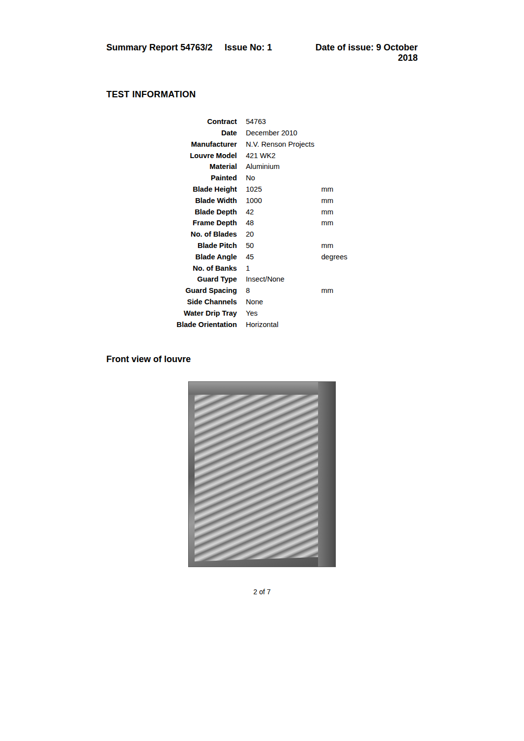Summary Report 54763/2
Issue No: 1
Date of issue: 9 October 2018
TEST INFORMATION
| Contract | 54763 | |
| Date | December 2010 | |
| Manufacturer | N.V. Renson Projects | |
| Louvre Model | 421 WK2 | |
| Material | Aluminium | |
| Painted | No | |
| Blade Height | 1025 | mm |
| Blade Width | 1000 | mm |
| Blade Depth | 42 | mm |
| Frame Depth | 48 | mm |
| No. of Blades | 20 | |
| Blade Pitch | 50 | mm |
| Blade Angle | 45 | degrees |
| No. of Banks | 1 | |
| Guard Type | Insect/None | |
| Guard Spacing | 8 | mm |
| Side Channels | None | |
| Water Drip Tray | Yes | |
| Blade Orientation | Horizontal | |
Front view of louvre
2 of 7